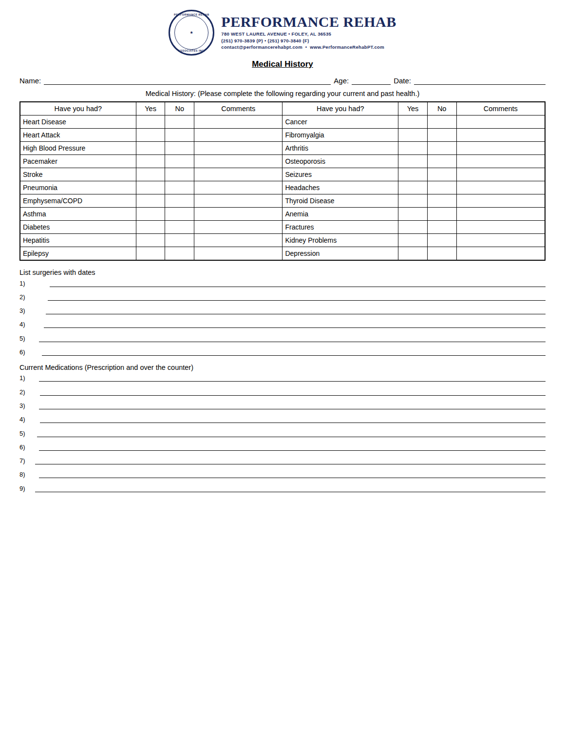PERFORMANCE REHAB
★
ASSOCIATES INC.
PERFORMANCE REHAB
780 WEST LAUREL AVENUE • FOLEY, AL 36535
(251) 970-3839 (P) • (251) 970-3840 (F)
contact@performancerehabpt.com • www.PerformanceRehabPT.com
Medical History
Name: Age: Date:
Medical History: (Please complete the following regarding your current and past health.)
| Have you had? | Yes | No | Comments | Have you had? | Yes | No | Comments |
| --- | --- | --- | --- | --- | --- | --- | --- |
| Heart Disease | | | | Cancer | | | |
| Heart Attack | | | | Fibromyalgia | | | |
| High Blood Pressure | | | | Arthritis | | | |
| Pacemaker | | | | Osteoporosis | | | |
| Stroke | | | | Seizures | | | |
| Pneumonia | | | | Headaches | | | |
| Emphysema/COPD | | | | Thyroid Disease | | | |
| Asthma | | | | Anemia | | | |
| Diabetes | | | | Fractures | | | |
| Hepatitis | | | | Kidney Problems | | | |
| Epilepsy | | | | Depression | | | |
List surgeries with dates
1)
2)
3)
4)
5)
6)
Current Medications (Prescription and over the counter)
1)
2)
3)
4)
5)
6)
7)
8)
9)